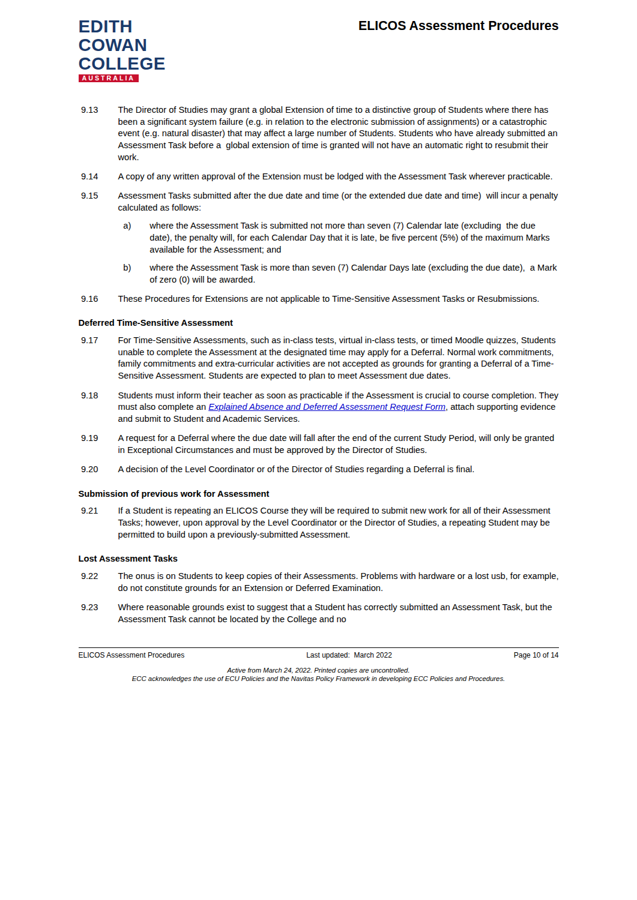EDITH
COWAN
COLLEGE
AUSTRALIA
ELICOS Assessment Procedures
9.13
The Director of Studies may grant a global Extension of time to a distinctive group of Students where there has been a significant system failure (e.g. in relation to the electronic submission of assignments) or a catastrophic event (e.g. natural disaster) that may affect a large number of Students. Students who have already submitted an Assessment Task before a global extension of time is granted will not have an automatic right to resubmit their work.
9.14
A copy of any written approval of the Extension must be lodged with the Assessment Task wherever practicable.
9.15
Assessment Tasks submitted after the due date and time (or the extended due date and time) will incur a penalty calculated as follows:
a)
where the Assessment Task is submitted not more than seven (7) Calendar late (excluding the due date), the penalty will, for each Calendar Day that it is late, be five percent (5%) of the maximum Marks available for the Assessment; and
b)
where the Assessment Task is more than seven (7) Calendar Days late (excluding the due date), a Mark of zero (0) will be awarded.
9.16
These Procedures for Extensions are not applicable to Time-Sensitive Assessment Tasks or Resubmissions.
Deferred Time-Sensitive Assessment
9.17
For Time-Sensitive Assessments, such as in-class tests, virtual in-class tests, or timed Moodle quizzes, Students unable to complete the Assessment at the designated time may apply for a Deferral. Normal work commitments, family commitments and extra-curricular activities are not accepted as grounds for granting a Deferral of a Time-Sensitive Assessment. Students are expected to plan to meet Assessment due dates.
9.18
Students must inform their teacher as soon as practicable if the Assessment is crucial to course completion. They must also complete an Explained Absence and Deferred Assessment Request Form, attach supporting evidence and submit to Student and Academic Services.
9.19
A request for a Deferral where the due date will fall after the end of the current Study Period, will only be granted in Exceptional Circumstances and must be approved by the Director of Studies.
9.20
A decision of the Level Coordinator or of the Director of Studies regarding a Deferral is final.
Submission of previous work for Assessment
9.21
If a Student is repeating an ELICOS Course they will be required to submit new work for all of their Assessment Tasks; however, upon approval by the Level Coordinator or the Director of Studies, a repeating Student may be permitted to build upon a previously-submitted Assessment.
Lost Assessment Tasks
9.22
The onus is on Students to keep copies of their Assessments. Problems with hardware or a lost usb, for example, do not constitute grounds for an Extension or Deferred Examination.
9.23
Where reasonable grounds exist to suggest that a Student has correctly submitted an Assessment Task, but the Assessment Task cannot be located by the College and no
ELICOS Assessment Procedures Last updated: March 2022 Page 10 of 14
Active from March 24, 2022. Printed copies are uncontrolled.
ECC acknowledges the use of ECU Policies and the Navitas Policy Framework in developing ECC Policies and Procedures.